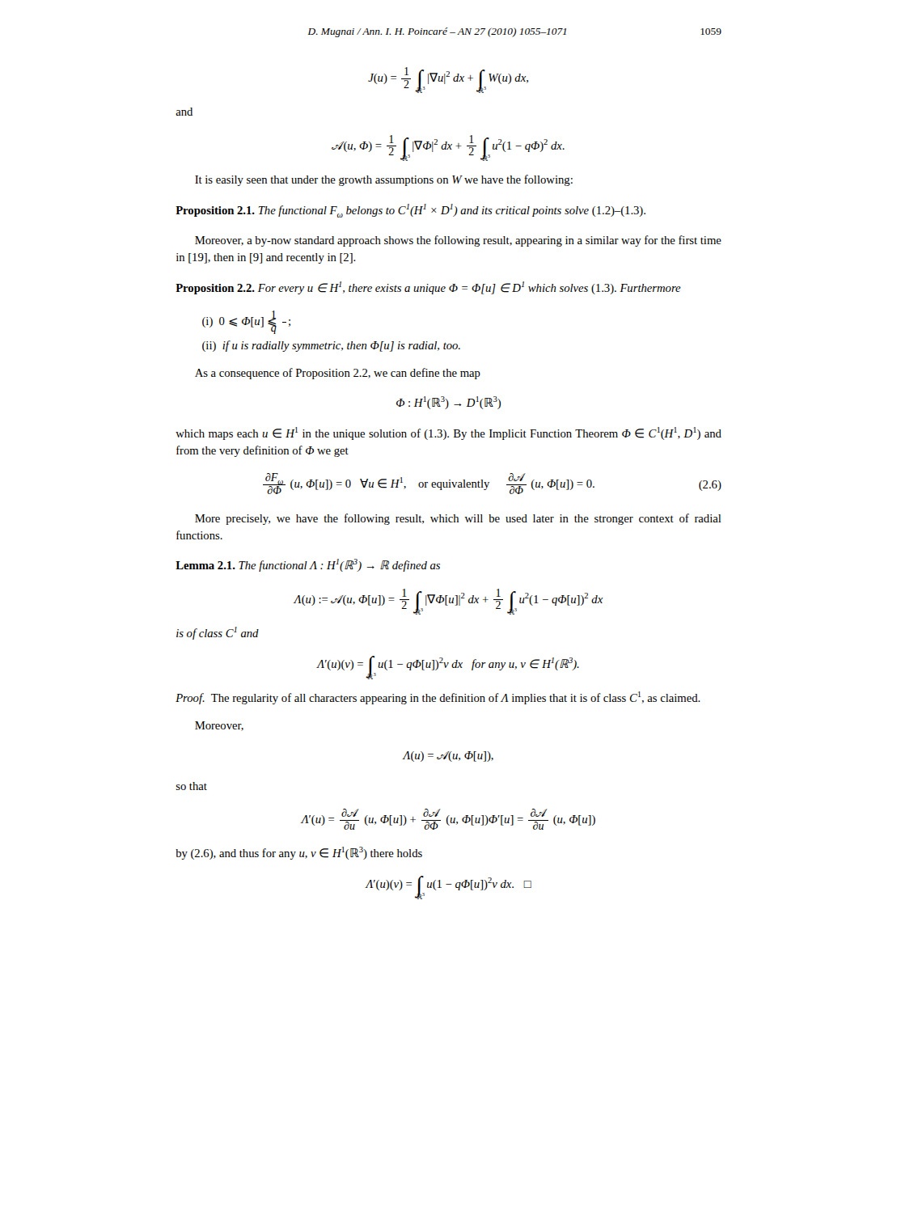D. Mugnai / Ann. I. H. Poincaré – AN 27 (2010) 1055–1071 1059
J(u) = 12 ∫ℝ3 |∇u|2 dx + ∫ℝ3 W(u) dx,
and
𝒜(u, Φ) = 12 ∫ℝ3 |∇Φ|2 dx + 12 ∫ℝ3 u2(1 − qΦ)2 dx.
It is easily seen that under the growth assumptions on W we have the following:
Proposition 2.1. The functional Fω belongs to C1(H1 × D1) and its critical points solve (1.2)–(1.3).
Moreover, a by-now standard approach shows the following result, appearing in a similar way for the first time in [19], then in [9] and recently in [2].
Proposition 2.2. For every u ∈ H1, there exists a unique Φ = Φ[u] ∈ D1 which solves (1.3). Furthermore
(i) 0 ⩽ Φ[u] ⩽ 1 q;
(ii) if u is radially symmetric, then Φ[u] is radial, too.
As a consequence of Proposition 2.2, we can define the map
Φ : H1(ℝ3) → D1(ℝ3)
which maps each u ∈ H1 in the unique solution of (1.3). By the Implicit Function Theorem Φ ∈ C1(H1, D1) and from the very definition of Φ we get
∂Fω∂Φ (u, Φ[u]) = 0 ∀u ∈ H1, or equivalently ∂𝒜∂Φ (u, Φ[u]) = 0. (2.6)
More precisely, we have the following result, which will be used later in the stronger context of radial functions.
Lemma 2.1. The functional Λ : H1(ℝ3) → ℝ defined as
Λ(u) := 𝒜(u, Φ[u]) = 12 ∫ℝ3 |∇Φ[u]|2 dx + 12 ∫ℝ3 u2(1 − qΦ[u])2 dx
is of class C1 and
Λ′(u)(v) = ∫ℝ3 u(1 − qΦ[u])2v dx for any u, v ∈ H1(ℝ3).
Proof. The regularity of all characters appearing in the definition of Λ implies that it is of class C1, as claimed.
Moreover,
Λ(u) = 𝒜(u, Φ[u]),
so that
Λ′(u) = ∂𝒜∂u (u, Φ[u]) + ∂𝒜∂Φ (u, Φ[u])Φ′[u] = ∂𝒜∂u (u, Φ[u])
by (2.6), and thus for any u, v ∈ H1(ℝ3) there holds
Λ′(u)(v) = ∫ℝ3 u(1 − qΦ[u])2v dx.□